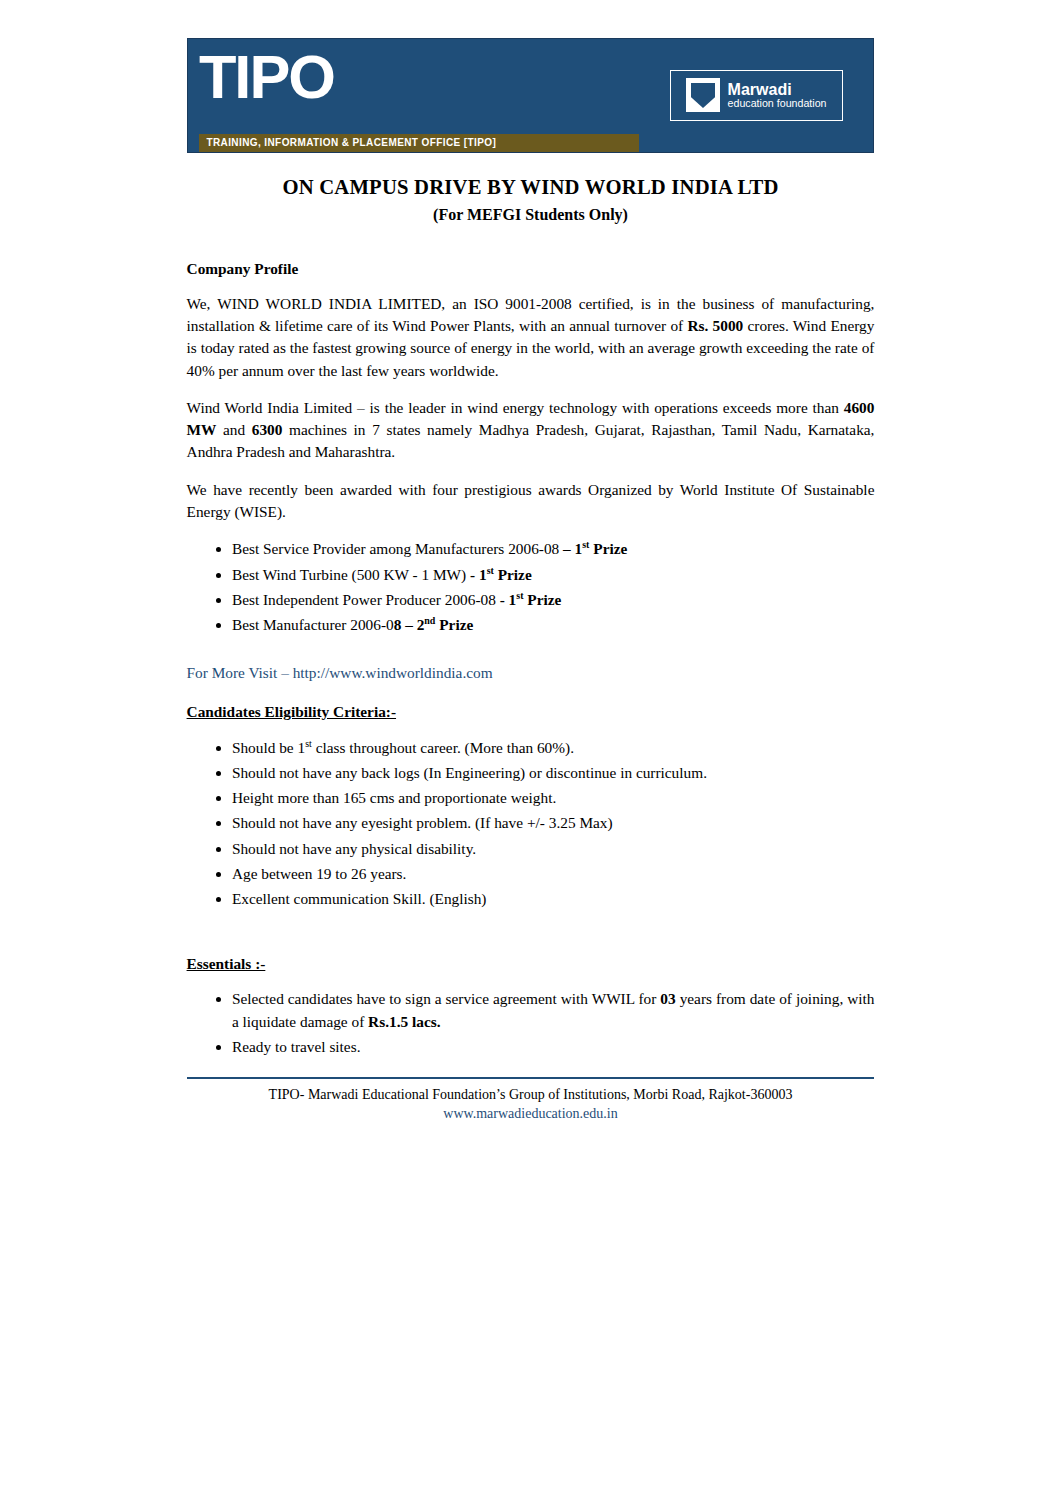TIPO
TRAINING, INFORMATION & PLACEMENT OFFICE [TIPO]
Marwadi
education foundation
ON CAMPUS DRIVE BY WIND WORLD INDIA LTD
(For MEFGI Students Only)
Company Profile
We, WIND WORLD INDIA LIMITED, an ISO 9001-2008 certified, is in the business of manufacturing, installation & lifetime care of its Wind Power Plants, with an annual turnover of Rs. 5000 crores. Wind Energy is today rated as the fastest growing source of energy in the world, with an average growth exceeding the rate of 40% per annum over the last few years worldwide.
Wind World India Limited – is the leader in wind energy technology with operations exceeds more than 4600 MW and 6300 machines in 7 states namely Madhya Pradesh, Gujarat, Rajasthan, Tamil Nadu, Karnataka, Andhra Pradesh and Maharashtra.
We have recently been awarded with four prestigious awards Organized by World Institute Of Sustainable Energy (WISE).
Best Service Provider among Manufacturers 2006-08 – 1st Prize
Best Wind Turbine (500 KW - 1 MW) - 1st Prize
Best Independent Power Producer 2006-08 - 1st Prize
Best Manufacturer 2006-08 – 2nd Prize
For More Visit – http://www.windworldindia.com
Candidates Eligibility Criteria:-
Should be 1st class throughout career. (More than 60%).
Should not have any back logs (In Engineering) or discontinue in curriculum.
Height more than 165 cms and proportionate weight.
Should not have any eyesight problem. (If have +/- 3.25 Max)
Should not have any physical disability.
Age between 19 to 26 years.
Excellent communication Skill. (English)
Essentials :-
Selected candidates have to sign a service agreement with WWIL for 03 years from date of joining, with a liquidate damage of Rs.1.5 lacs.
Ready to travel sites.
TIPO- Marwadi Educational Foundation’s Group of Institutions, Morbi Road, Rajkot-360003
www.marwadieducation.edu.in